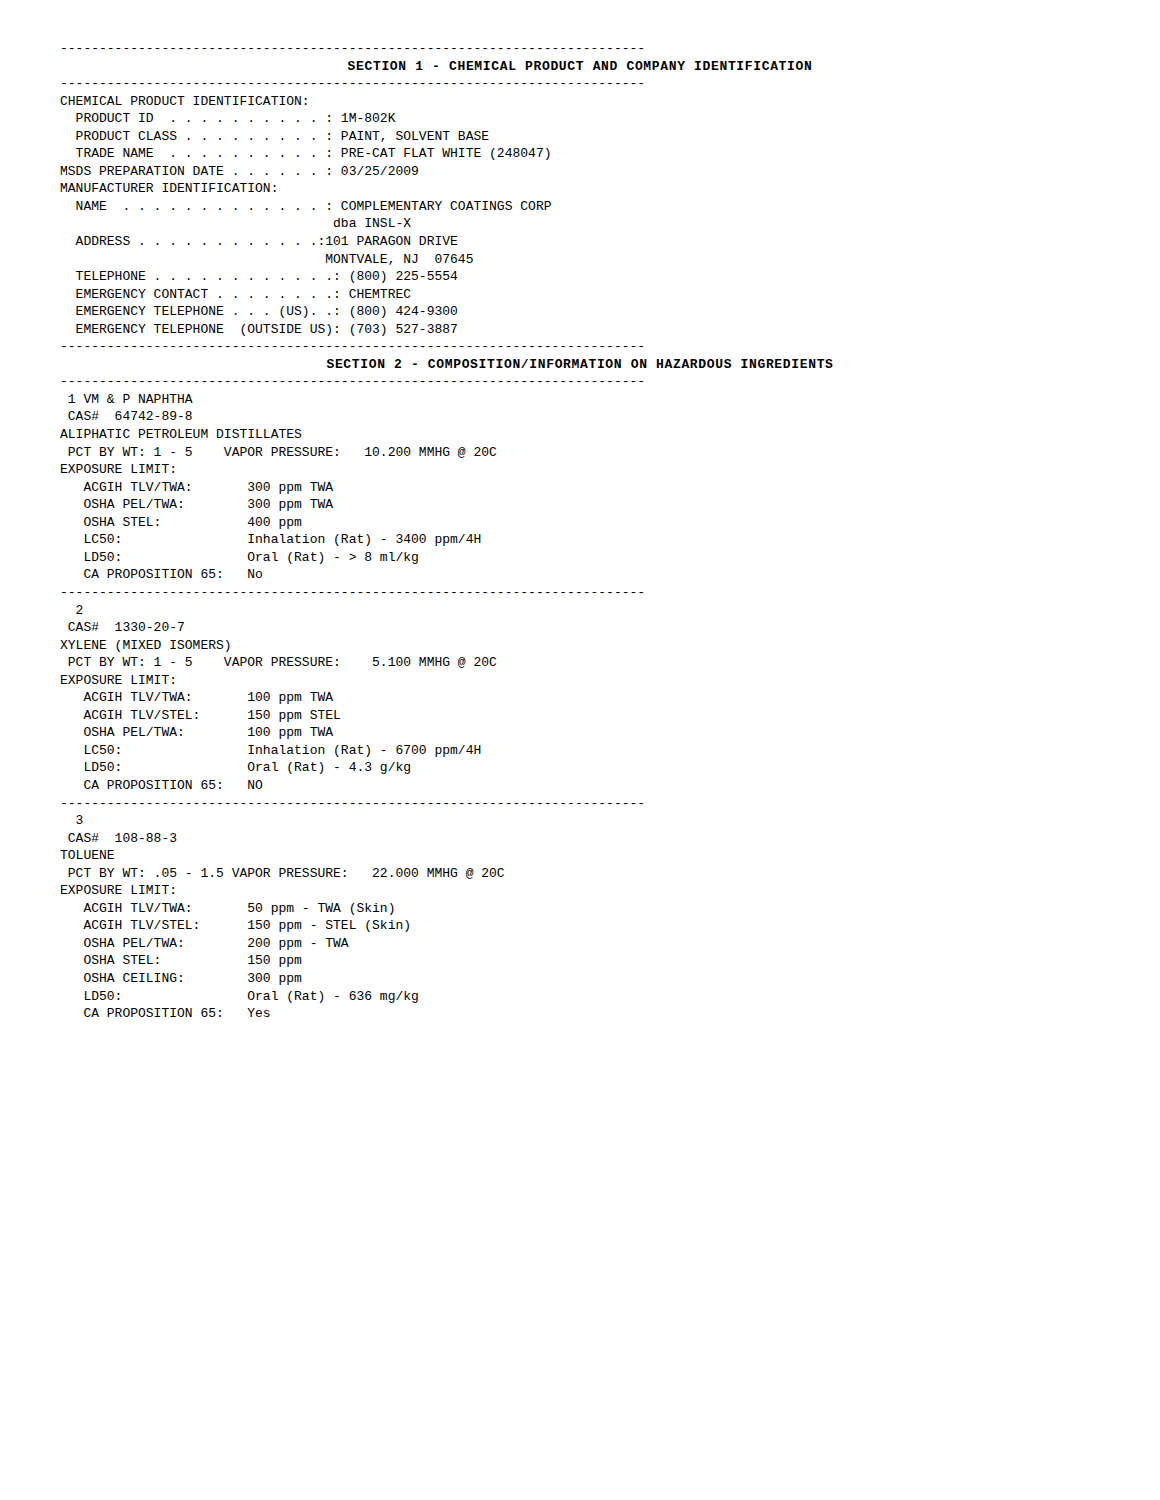---------------------------------------------------------------------------
SECTION 1 - CHEMICAL PRODUCT AND COMPANY IDENTIFICATION
---------------------------------------------------------------------------
CHEMICAL PRODUCT IDENTIFICATION:
  PRODUCT ID  . . . . . . . . . . : 1M-802K
  PRODUCT CLASS . . . . . . . . . : PAINT, SOLVENT BASE
  TRADE NAME  . . . . . . . . . . : PRE-CAT FLAT WHITE (248047)
MSDS PREPARATION DATE . . . . . . : 03/25/2009
MANUFACTURER IDENTIFICATION:
  NAME  . . . . . . . . . . . . . : COMPLEMENTARY COATINGS CORP
                                   dba INSL-X
  ADDRESS . . . . . . . . . . . .:101 PARAGON DRIVE
                                  MONTVALE, NJ  07645
  TELEPHONE . . . . . . . . . . . .: (800) 225-5554
  EMERGENCY CONTACT . . . . . . . .: CHEMTREC
  EMERGENCY TELEPHONE . . . (US). .: (800) 424-9300
  EMERGENCY TELEPHONE  (OUTSIDE US): (703) 527-3887
---------------------------------------------------------------------------
SECTION 2 - COMPOSITION/INFORMATION ON HAZARDOUS INGREDIENTS
---------------------------------------------------------------------------
 1 VM & P NAPHTHA
 CAS#  64742-89-8
ALIPHATIC PETROLEUM DISTILLATES
 PCT BY WT: 1 - 5    VAPOR PRESSURE:   10.200 MMHG @ 20C
EXPOSURE LIMIT:
   ACGIH TLV/TWA:       300 ppm TWA
   OSHA PEL/TWA:        300 ppm TWA
   OSHA STEL:           400 ppm
   LC50:                Inhalation (Rat) - 3400 ppm/4H
   LD50:                Oral (Rat) - > 8 ml/kg
   CA PROPOSITION 65:   No
---------------------------------------------------------------------------
  2
 CAS#  1330-20-7
XYLENE (MIXED ISOMERS)
 PCT BY WT: 1 - 5    VAPOR PRESSURE:    5.100 MMHG @ 20C
EXPOSURE LIMIT:
   ACGIH TLV/TWA:       100 ppm TWA
   ACGIH TLV/STEL:      150 ppm STEL
   OSHA PEL/TWA:        100 ppm TWA
   LC50:                Inhalation (Rat) - 6700 ppm/4H
   LD50:                Oral (Rat) - 4.3 g/kg
   CA PROPOSITION 65:   NO
---------------------------------------------------------------------------
  3
 CAS#  108-88-3
TOLUENE
 PCT BY WT: .05 - 1.5 VAPOR PRESSURE:   22.000 MMHG @ 20C
EXPOSURE LIMIT:
   ACGIH TLV/TWA:       50 ppm - TWA (Skin)
   ACGIH TLV/STEL:      150 ppm - STEL (Skin)
   OSHA PEL/TWA:        200 ppm - TWA
   OSHA STEL:           150 ppm
   OSHA CEILING:        300 ppm
   LD50:                Oral (Rat) - 636 mg/kg
   CA PROPOSITION 65:   Yes